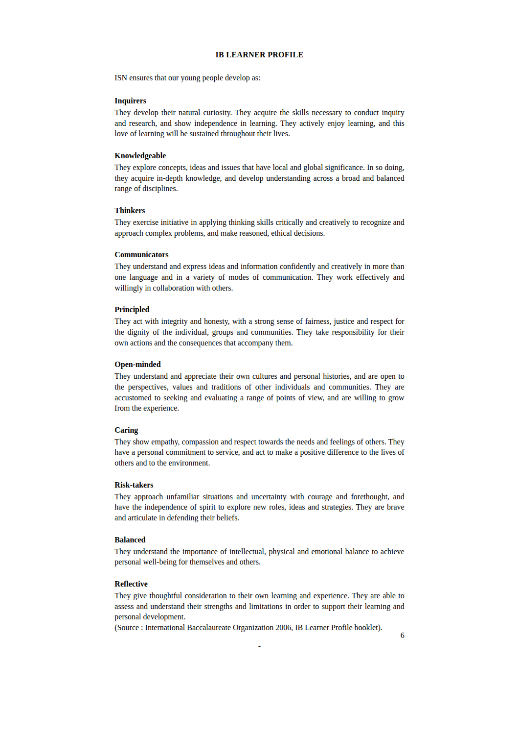IB LEARNER PROFILE
ISN ensures that our young people develop as:
Inquirers
They develop their natural curiosity. They acquire the skills necessary to conduct inquiry and research, and show independence in learning. They actively enjoy learning, and this love of learning will be sustained throughout their lives.
Knowledgeable
They explore concepts, ideas and issues that have local and global significance. In so doing, they acquire in-depth knowledge, and develop understanding across a broad and balanced range of disciplines.
Thinkers
They exercise initiative in applying thinking skills critically and creatively to recognize and approach complex problems, and make reasoned, ethical decisions.
Communicators
They understand and express ideas and information confidently and creatively in more than one language and in a variety of modes of communication. They work effectively and willingly in collaboration with others.
Principled
They act with integrity and honesty, with a strong sense of fairness, justice and respect for the dignity of the individual, groups and communities. They take responsibility for their own actions and the consequences that accompany them.
Open-minded
They understand and appreciate their own cultures and personal histories, and are open to the perspectives, values and traditions of other individuals and communities. They are accustomed to seeking and evaluating a range of points of view, and are willing to grow from the experience.
Caring
They show empathy, compassion and respect towards the needs and feelings of others. They have a personal commitment to service, and act to make a positive difference to the lives of others and to the environment.
Risk-takers
They approach unfamiliar situations and uncertainty with courage and forethought, and have the independence of spirit to explore new roles, ideas and strategies. They are brave and articulate in defending their beliefs.
Balanced
They understand the importance of intellectual, physical and emotional balance to achieve personal well-being for themselves and others.
Reflective
They give thoughtful consideration to their own learning and experience. They are able to assess and understand their strengths and limitations in order to support their learning and personal development.
(Source : International Baccalaureate Organization 2006, IB Learner Profile booklet).
6
-